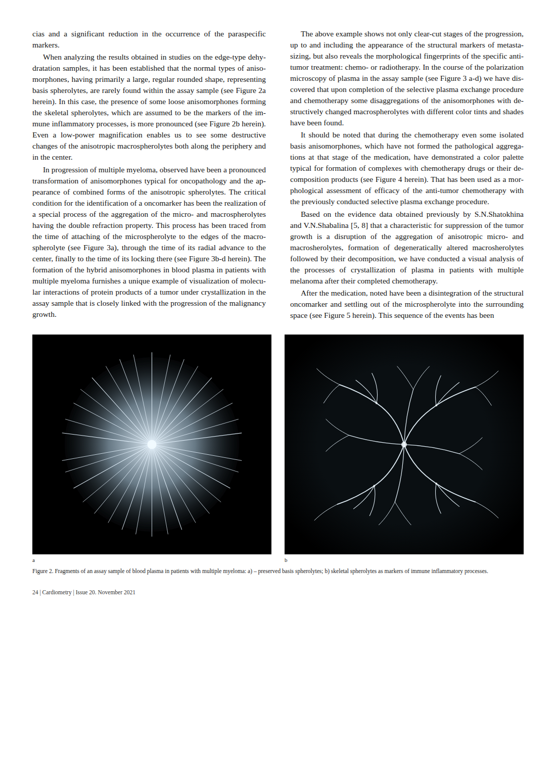cias and a significant reduction in the occurrence of the paraspecific markers.
When analyzing the results obtained in studies on the edge-type dehydratation samples, it has been established that the normal types of anisomorphones, having primarily a large, regular rounded shape, representing basis spherolytes, are rarely found within the assay sample (see Figure 2a herein). In this case, the presence of some loose anisomorphones forming the skeletal spherolytes, which are assumed to be the markers of the immune inflammatory processes, is more pronounced (see Figure 2b herein). Even a low-power magnification enables us to see some destructive changes of the anisotropic macrospherolytes both along the periphery and in the center.
In progression of multiple myeloma, observed have been a pronounced transformation of anisomorphones typical for oncopathology and the appearance of combined forms of the anisotropic spherolytes. The critical condition for the identification of a oncomarker has been the realization of a special process of the aggregation of the micro- and macrospherolytes having the double refraction property. This process has been traced from the time of attaching of the microspherolyte to the edges of the macrospherolyte (see Figure 3a), through the time of its radial advance to the center, finally to the time of its locking there (see Figure 3b-d herein). The formation of the hybrid anisomorphones in blood plasma in patients with multiple myeloma furnishes a unique example of visualization of molecular interactions of protein products of a tumor under crystallization in the assay sample that is closely linked with the progression of the malignancy growth.
The above example shows not only clear-cut stages of the progression, up to and including the appearance of the structural markers of metastasizing, but also reveals the morphological fingerprints of the specific anti-tumor treatment: chemo- or radiotherapy. In the course of the polarization microscopy of plasma in the assay sample (see Figure 3 a-d) we have discovered that upon completion of the selective plasma exchange procedure and chemotherapy some disaggregations of the anisomorphones with destructively changed macrospherolytes with different color tints and shades have been found.
It should be noted that during the chemotherapy even some isolated basis anisomorphones, which have not formed the pathological aggregations at that stage of the medication, have demonstrated a color palette typical for formation of complexes with chemotherapy drugs or their decomposition products (see Figure 4 herein). That has been used as a morphological assessment of efficacy of the anti-tumor chemotherapy with the previously conducted selective plasma exchange procedure.
Based on the evidence data obtained previously by S.N.Shatokhina and V.N.Shabalina [5, 8] that a characteristic for suppression of the tumor growth is a disruption of the aggregation of anisotropic micro- and macrosherolytes, formation of degeneratically altered macrosherolytes followed by their decomposition, we have conducted a visual analysis of the processes of crystallization of plasma in patients with multiple melanoma after their completed chemotherapy.
After the medication, noted have been a disintegration of the structural oncomarker and settling out of the microspherolyte into the surrounding space (see Figure 5 herein). This sequence of the events has been
a
b
Figure 2. Fragments of an assay sample of blood plasma in patients with multiple myeloma: a) – preserved basis spherolytes; b) skeletal spherolytes as markers of immune inflammatory processes.
24 | Cardiometry | Issue 20. November 2021